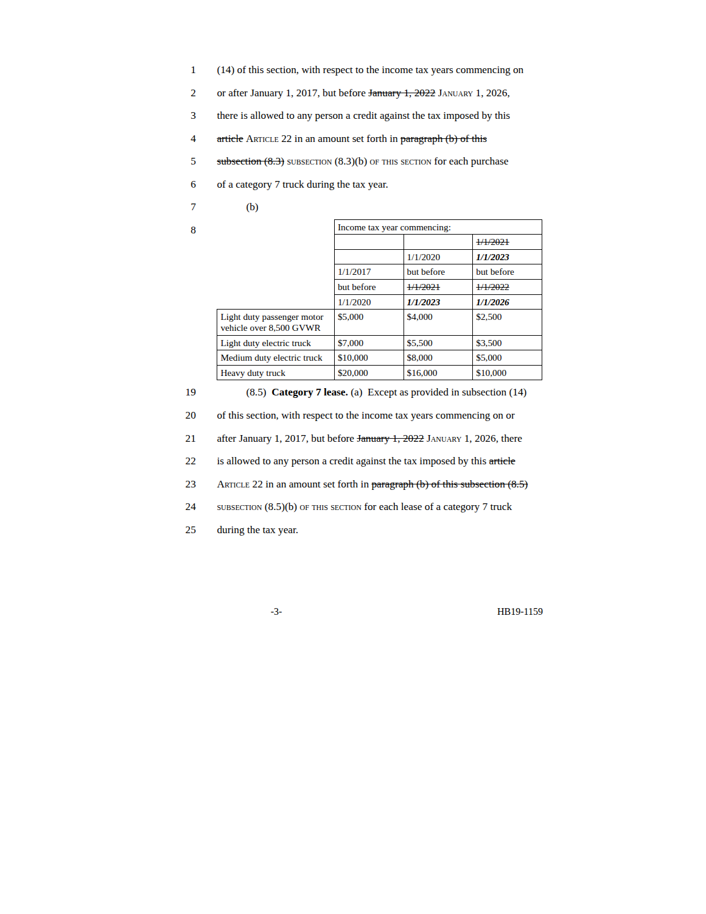| 1 | (14) of this section, with respect to the income tax years commencing on |
| 2 | or after January 1, 2017, but before January 1, 2022 January 1, 2026, |
| 3 | there is allowed to any person a credit against the tax imposed by this |
| 4 | article Article 22 in an amount set forth in paragraph (b) of this |
| 5 | subsection (8.3) subsection (8.3)(b) of this section for each purchase |
| 6 | of a category 7 truck during the tax year. |
| 7 | (b) |
| 8 | / / Income tax year commencing: / / / / / 1/1/2021 / / / / 1/1/2020 / 1/1/2023 / / / 1/1/2017 / but before / but before / / / but before / 1/1/2021 / 1/1/2022 / / / 1/1/2020 / 1/1/2023 / 1/1/2026 / / Light duty passenger motor vehicle over 8,500 GVWR / $5,000 / $4,000 / $2,500 / / Light duty electric truck / $7,000 / $5,500 / $3,500 / / Medium duty electric truck / $10,000 / $8,000 / $5,000 / / Heavy duty truck / $20,000 / $16,000 / $10,000 / |
| 19 | (8.5) Category 7 lease. (a) Except as provided in subsection (14) |
| 20 | of this section, with respect to the income tax years commencing on or |
| 21 | after January 1, 2017, but before January 1, 2022 January 1, 2026, there |
| 22 | is allowed to any person a credit against the tax imposed by this article |
| 23 | Article 22 in an amount set forth in paragraph (b) of this subsection (8.5) |
| 24 | subsection (8.5)(b) of this section for each lease of a category 7 truck |
| 25 | during the tax year. |
-3- HB19-1159